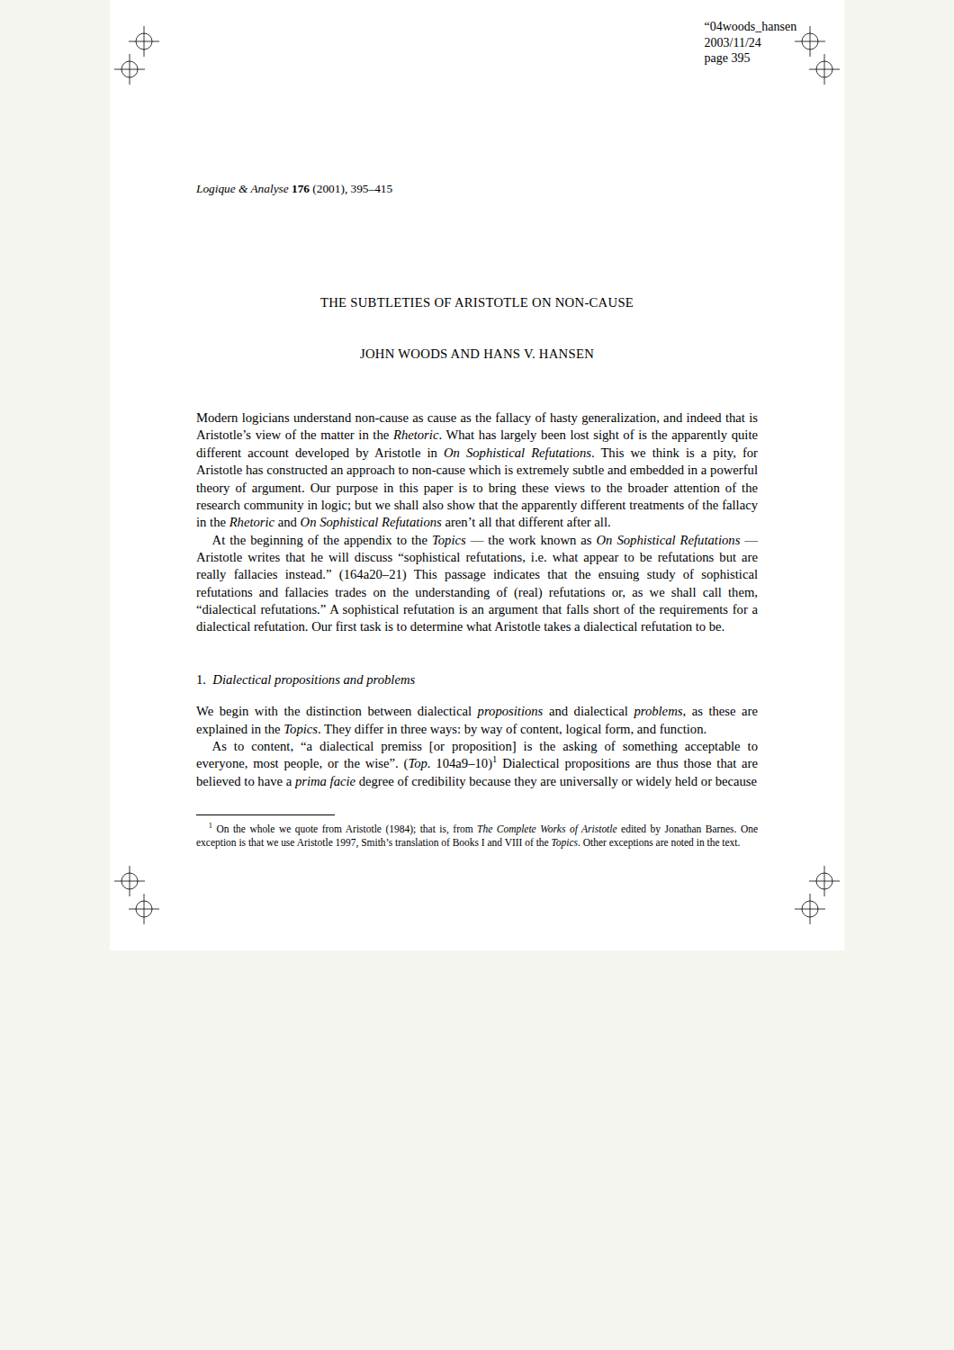“04woods_hansen
2003/11/24
page 395
Logique & Analyse 176 (2001), 395–415
THE SUBTLETIES OF ARISTOTLE ON NON-CAUSE
JOHN WOODS AND HANS V. HANSEN
Modern logicians understand non-cause as cause as the fallacy of hasty generalization, and indeed that is Aristotle’s view of the matter in the Rhetoric. What has largely been lost sight of is the apparently quite different account developed by Aristotle in On Sophistical Refutations. This we think is a pity, for Aristotle has constructed an approach to non-cause which is extremely subtle and embedded in a powerful theory of argument. Our purpose in this paper is to bring these views to the broader attention of the research community in logic; but we shall also show that the apparently different treatments of the fallacy in the Rhetoric and On Sophistical Refutations aren’t all that different after all.
At the beginning of the appendix to the Topics — the work known as On Sophistical Refutations — Aristotle writes that he will discuss “sophistical refutations, i.e. what appear to be refutations but are really fallacies instead.” (164a20–21) This passage indicates that the ensuing study of sophistical refutations and fallacies trades on the understanding of (real) refutations or, as we shall call them, “dialectical refutations.” A sophistical refutation is an argument that falls short of the requirements for a dialectical refutation. Our first task is to determine what Aristotle takes a dialectical refutation to be.
1. Dialectical propositions and problems
We begin with the distinction between dialectical propositions and dialectical problems, as these are explained in the Topics. They differ in three ways: by way of content, logical form, and function.
As to content, “a dialectical premiss [or proposition] is the asking of something acceptable to everyone, most people, or the wise”. (Top. 104a9–10)1 Dialectical propositions are thus those that are believed to have a prima facie degree of credibility because they are universally or widely held or because
1 On the whole we quote from Aristotle (1984); that is, from The Complete Works of Aristotle edited by Jonathan Barnes. One exception is that we use Aristotle 1997, Smith’s translation of Books I and VIII of the Topics. Other exceptions are noted in the text.